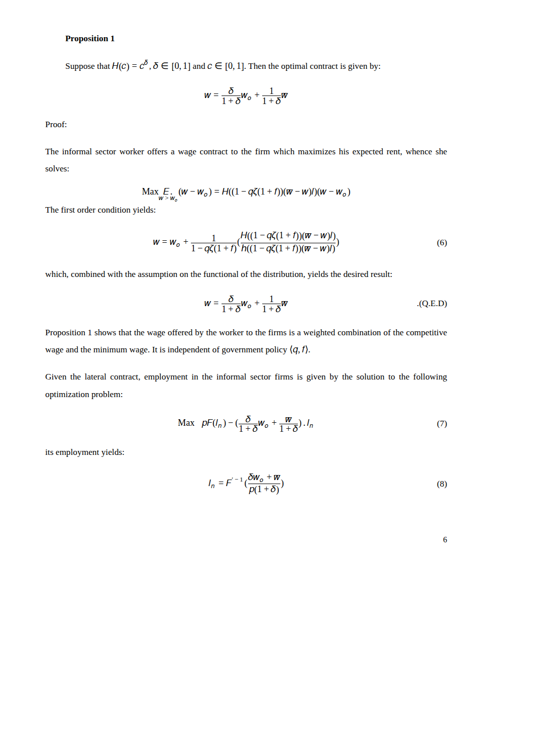Proposition 1
Suppose that H(c)=cδ , δ∈[0,1] and c∈[0,1] . Then the optimal contract is given by:
w= δ1+δ wo + 11+δ w¯
Proof:
The informal sector worker offers a wage contract to the firm which maximizes his expected rent, whence she solves:
Max E. w>wo (w−wo) = H ( (1−qζ(1+f)) (w¯−w) l ) (w−wo)
The first order condition yields:
w=wo+ 1 1−qζ(1+f) ( H( (1−qζ(1+f)) (w¯−w)l) h( (1−qζ(1+f)) (w¯−w)l) ) (6)
which, combined with the assumption on the functional of the distribution, yields the desired result:
w= δ1+δ wo + 11+δ w¯ .(Q.E.D)
Proposition 1 shows that the wage offered by the worker to the firms is a weighted combination of the competitive wage and the minimum wage. It is independent of government policy ⟨q,f⟩ .
Given the lateral contract, employment in the informal sector firms is given by the solution to the following optimization problem:
Max pF(ln) − ( δ1+δ wo + w¯1+δ ) .ln (7)
its employment yields:
ln= F′−1 ( δwo+w¯ p(1+δ) ) (8)
6